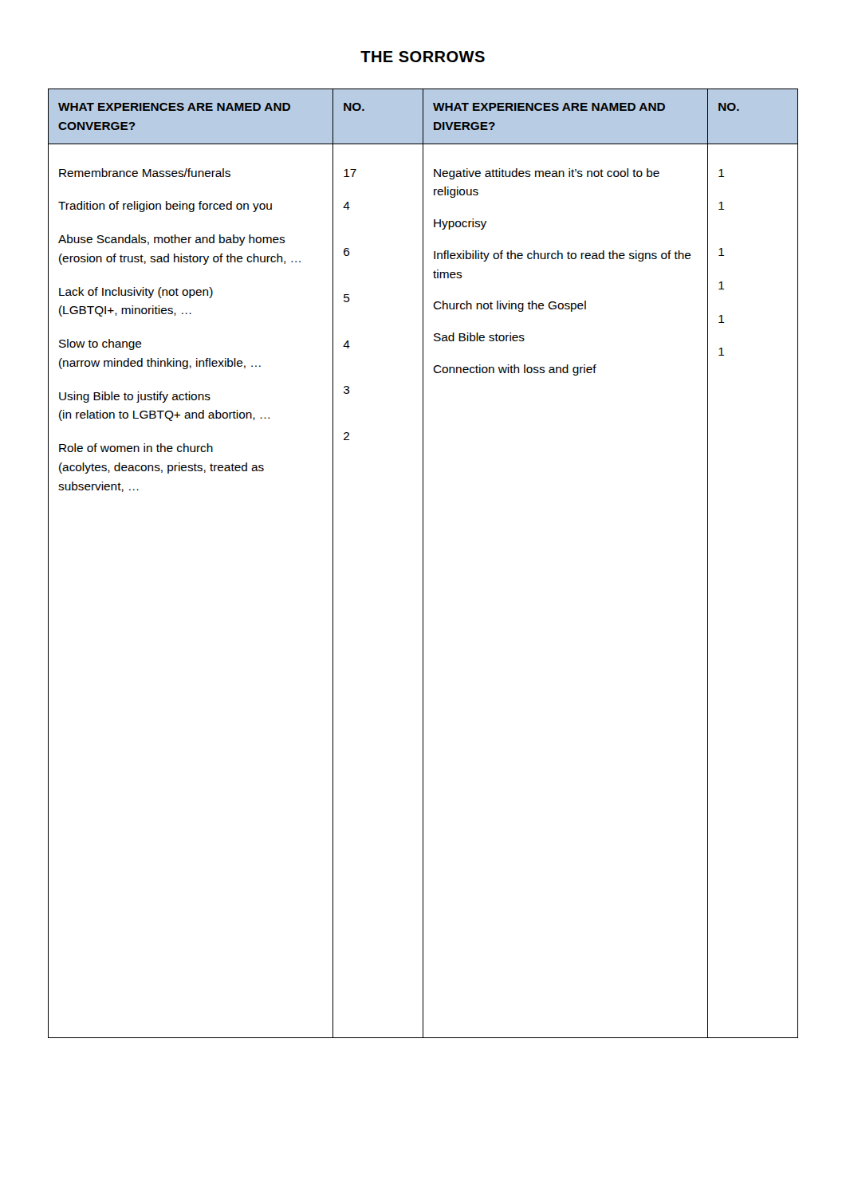THE SORROWS
| What experiences are named and converge? | No. | What experiences are named and diverge? | No. |
| --- | --- | --- | --- |
| Remembrance Masses/funerals Tradition of religion being forced on you Abuse Scandals, mother and baby homes (erosion of trust, sad history of the church, … Lack of Inclusivity (not open) (LGBTQI+, minorities, … Slow to change (narrow minded thinking, inflexible, … Using Bible to justify actions (in relation to LGBTQ+ and abortion, … Role of women in the church (acolytes, deacons, priests, treated as subservient, … | 17 4 6 5 4 3 2 | Negative attitudes mean it’s not cool to be religious Hypocrisy Inflexibility of the church to read the signs of the times Church not living the Gospel Sad Bible stories Connection with loss and grief | 1 1 1 1 1 1 |